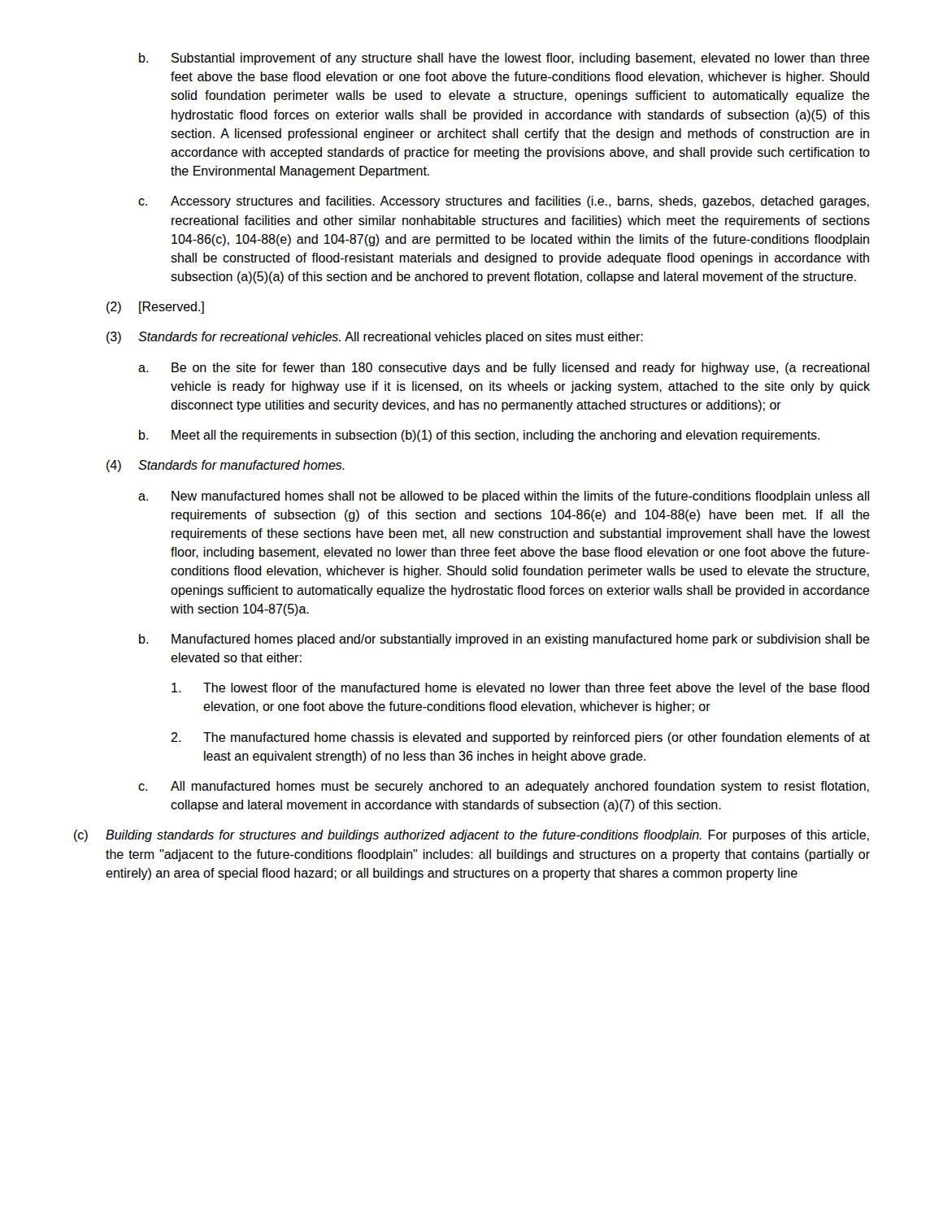b.
Substantial improvement of any structure shall have the lowest floor, including basement, elevated no lower than three feet above the base flood elevation or one foot above the future-conditions flood elevation, whichever is higher. Should solid foundation perimeter walls be used to elevate a structure, openings sufficient to automatically equalize the hydrostatic flood forces on exterior walls shall be provided in accordance with standards of subsection (a)(5) of this section. A licensed professional engineer or architect shall certify that the design and methods of construction are in accordance with accepted standards of practice for meeting the provisions above, and shall provide such certification to the Environmental Management Department.
c.
Accessory structures and facilities. Accessory structures and facilities (i.e., barns, sheds, gazebos, detached garages, recreational facilities and other similar nonhabitable structures and facilities) which meet the requirements of sections 104-86(c), 104-88(e) and 104-87(g) and are permitted to be located within the limits of the future-conditions floodplain shall be constructed of flood-resistant materials and designed to provide adequate flood openings in accordance with subsection (a)(5)(a) of this section and be anchored to prevent flotation, collapse and lateral movement of the structure.
(2)
[Reserved.]
(3)
Standards for recreational vehicles. All recreational vehicles placed on sites must either:
a.
Be on the site for fewer than 180 consecutive days and be fully licensed and ready for highway use, (a recreational vehicle is ready for highway use if it is licensed, on its wheels or jacking system, attached to the site only by quick disconnect type utilities and security devices, and has no permanently attached structures or additions); or
b.
Meet all the requirements in subsection (b)(1) of this section, including the anchoring and elevation requirements.
(4)
Standards for manufactured homes.
a.
New manufactured homes shall not be allowed to be placed within the limits of the future-conditions floodplain unless all requirements of subsection (g) of this section and sections 104-86(e) and 104-88(e) have been met. If all the requirements of these sections have been met, all new construction and substantial improvement shall have the lowest floor, including basement, elevated no lower than three feet above the base flood elevation or one foot above the future-conditions flood elevation, whichever is higher. Should solid foundation perimeter walls be used to elevate the structure, openings sufficient to automatically equalize the hydrostatic flood forces on exterior walls shall be provided in accordance with section 104-87(5)a.
b.
Manufactured homes placed and/or substantially improved in an existing manufactured home park or subdivision shall be elevated so that either:
1.
The lowest floor of the manufactured home is elevated no lower than three feet above the level of the base flood elevation, or one foot above the future-conditions flood elevation, whichever is higher; or
2.
The manufactured home chassis is elevated and supported by reinforced piers (or other foundation elements of at least an equivalent strength) of no less than 36 inches in height above grade.
c.
All manufactured homes must be securely anchored to an adequately anchored foundation system to resist flotation, collapse and lateral movement in accordance with standards of subsection (a)(7) of this section.
(c)
Building standards for structures and buildings authorized adjacent to the future-conditions floodplain. For purposes of this article, the term "adjacent to the future-conditions floodplain" includes: all buildings and structures on a property that contains (partially or entirely) an area of special flood hazard; or all buildings and structures on a property that shares a common property line